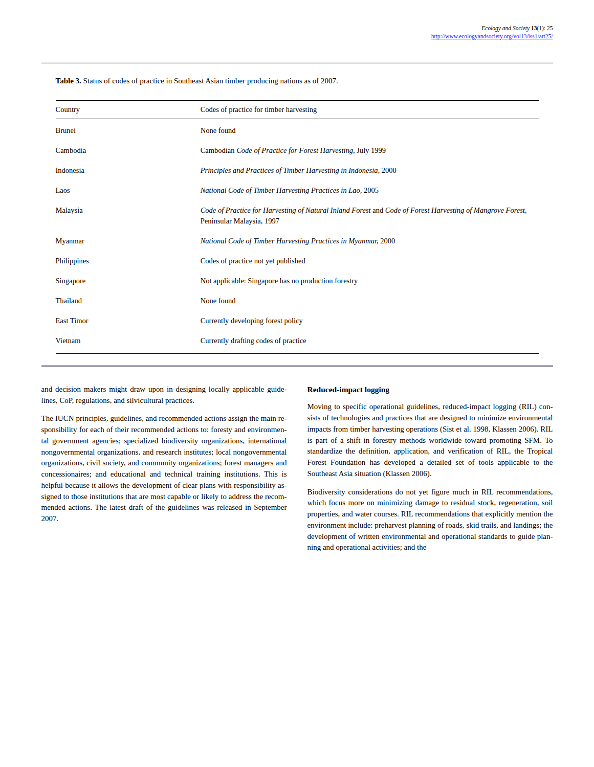Ecology and Society 13(1): 25
http://www.ecologyandsociety.org/vol13/iss1/art25/
Table 3. Status of codes of practice in Southeast Asian timber producing nations as of 2007.
| Country | Codes of practice for timber harvesting |
| --- | --- |
| Brunei | None found |
| Cambodia | Cambodian Code of Practice for Forest Harvesting, July 1999 |
| Indonesia | Principles and Practices of Timber Harvesting in Indonesia, 2000 |
| Laos | National Code of Timber Harvesting Practices in Lao, 2005 |
| Malaysia | Code of Practice for Harvesting of Natural Inland Forest and Code of Forest Harvesting of Mangrove Forest, Peninsular Malaysia, 1997 |
| Myanmar | National Code of Timber Harvesting Practices in Myanmar, 2000 |
| Philippines | Codes of practice not yet published |
| Singapore | Not applicable: Singapore has no production forestry |
| Thailand | None found |
| East Timor | Currently developing forest policy |
| Vietnam | Currently drafting codes of practice |
and decision makers might draw upon in designing locally applicable guidelines, CoP, regulations, and silvicultural practices.
The IUCN principles, guidelines, and recommended actions assign the main responsibility for each of their recommended actions to: foresty and environmental government agencies; specialized biodiversity organizations, international nongovernmental organizations, and research institutes; local nongovernmental organizations, civil society, and community organizations; forest managers and concessionaires; and educational and technical training institutions. This is helpful because it allows the development of clear plans with responsibility assigned to those institutions that are most capable or likely to address the recommended actions. The latest draft of the guidelines was released in September 2007.
Reduced-impact logging
Moving to specific operational guidelines, reduced-impact logging (RIL) consists of technologies and practices that are designed to minimize environmental impacts from timber harvesting operations (Sist et al. 1998, Klassen 2006). RIL is part of a shift in forestry methods worldwide toward promoting SFM. To standardize the definition, application, and verification of RIL, the Tropical Forest Foundation has developed a detailed set of tools applicable to the Southeast Asia situation (Klassen 2006).
Biodiversity considerations do not yet figure much in RIL recommendations, which focus more on minimizing damage to residual stock, regeneration, soil properties, and water courses. RIL recommendations that explicitly mention the environment include: preharvest planning of roads, skid trails, and landings; the development of written environmental and operational standards to guide planning and operational activities; and the